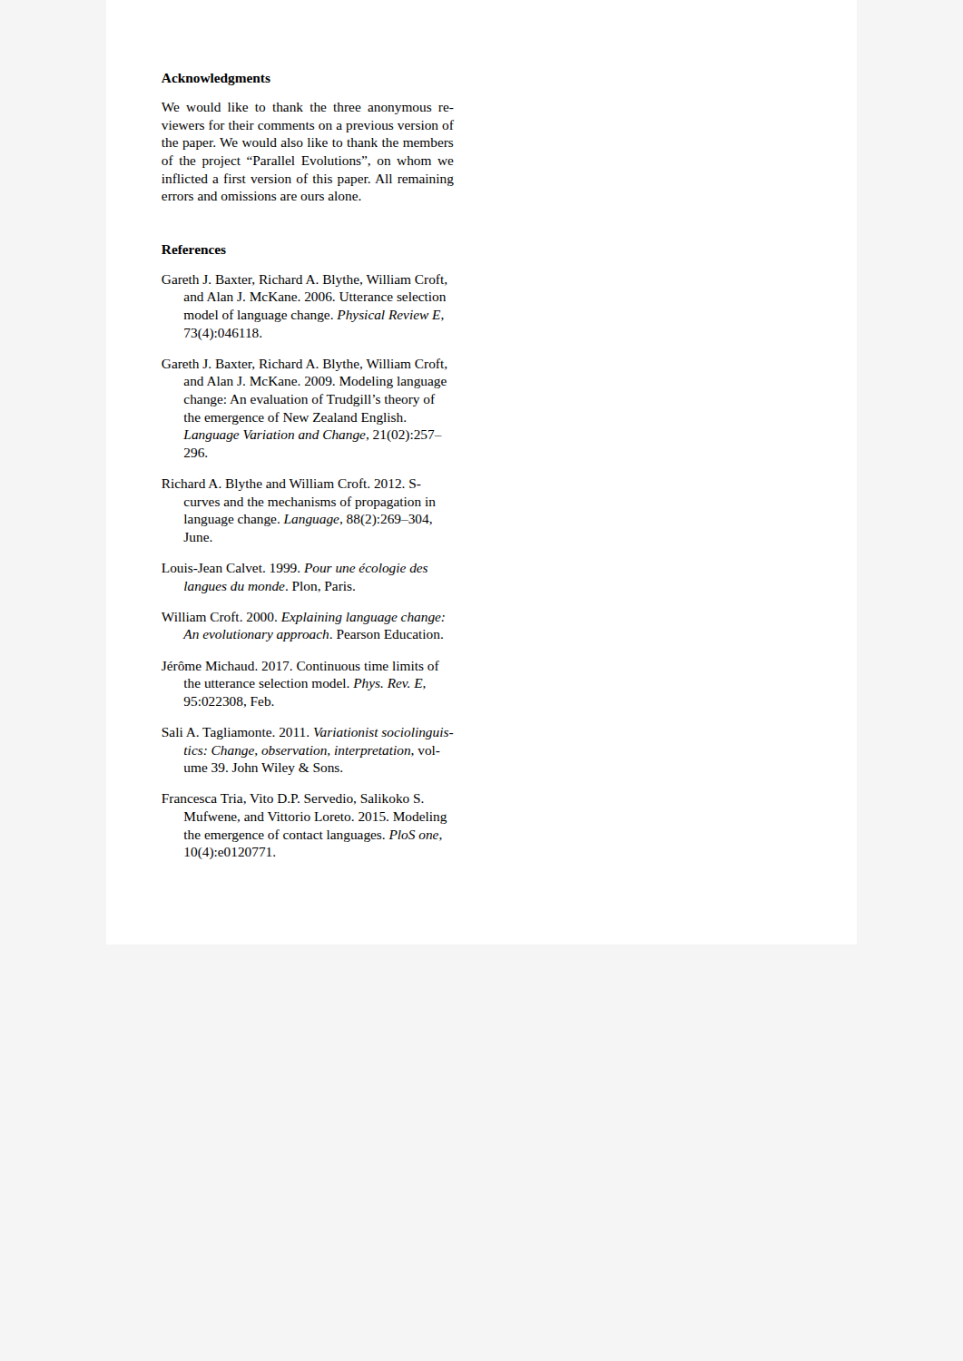Acknowledgments
We would like to thank the three anonymous reviewers for their comments on a previous version of the paper. We would also like to thank the members of the project “Parallel Evolutions”, on whom we inflicted a first version of this paper. All remaining errors and omissions are ours alone.
References
Gareth J. Baxter, Richard A. Blythe, William Croft, and Alan J. McKane. 2006. Utterance selection model of language change. Physical Review E, 73(4):046118.
Gareth J. Baxter, Richard A. Blythe, William Croft, and Alan J. McKane. 2009. Modeling language change: An evaluation of Trudgill’s theory of the emergence of New Zealand English. Language Variation and Change, 21(02):257–296.
Richard A. Blythe and William Croft. 2012. S-curves and the mechanisms of propagation in language change. Language, 88(2):269–304, June.
Louis-Jean Calvet. 1999. Pour une écologie des langues du monde. Plon, Paris.
William Croft. 2000. Explaining language change: An evolutionary approach. Pearson Education.
Jérôme Michaud. 2017. Continuous time limits of the utterance selection model. Phys. Rev. E, 95:022308, Feb.
Sali A. Tagliamonte. 2011. Variationist sociolinguistics: Change, observation, interpretation, volume 39. John Wiley & Sons.
Francesca Tria, Vito D.P. Servedio, Salikoko S. Mufwene, and Vittorio Loreto. 2015. Modeling the emergence of contact languages. PloS one, 10(4):e0120771.